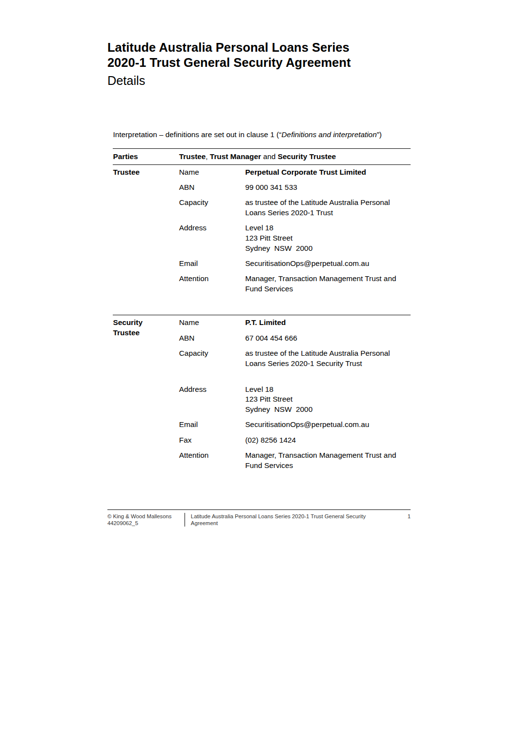Latitude Australia Personal Loans Series
2020-1 Trust General Security Agreement
Details
Interpretation – definitions are set out in clause 1 (“Definitions and interpretation”)
| Parties | Trustee , Trust Manager and Security Trustee |
| Trustee | Name | Perpetual Corporate Trust Limited |
| ABN | 99 000 341 533 |
| Capacity | as trustee of the Latitude Australia Personal Loans Series 2020-1 Trust |
| Address | Level 18 123 Pitt Street Sydney NSW 2000 |
| Email | SecuritisationOps@perpetual.com.au |
| Attention | Manager, Transaction Management Trust and Fund Services |
| Security Trustee | Name | P.T. Limited |
| ABN | 67 004 454 666 |
| Capacity | as trustee of the Latitude Australia Personal Loans Series 2020-1 Security Trust |
| Address | Level 18 123 Pitt Street Sydney NSW 2000 |
| Email | SecuritisationOps@perpetual.com.au |
| Fax | (02) 8256 1424 |
| | Attention | Manager, Transaction Management Trust and Fund Services |
© King & Wood Mallesons
44209062_5
Latitude Australia Personal Loans Series 2020-1 Trust General Security Agreement
1